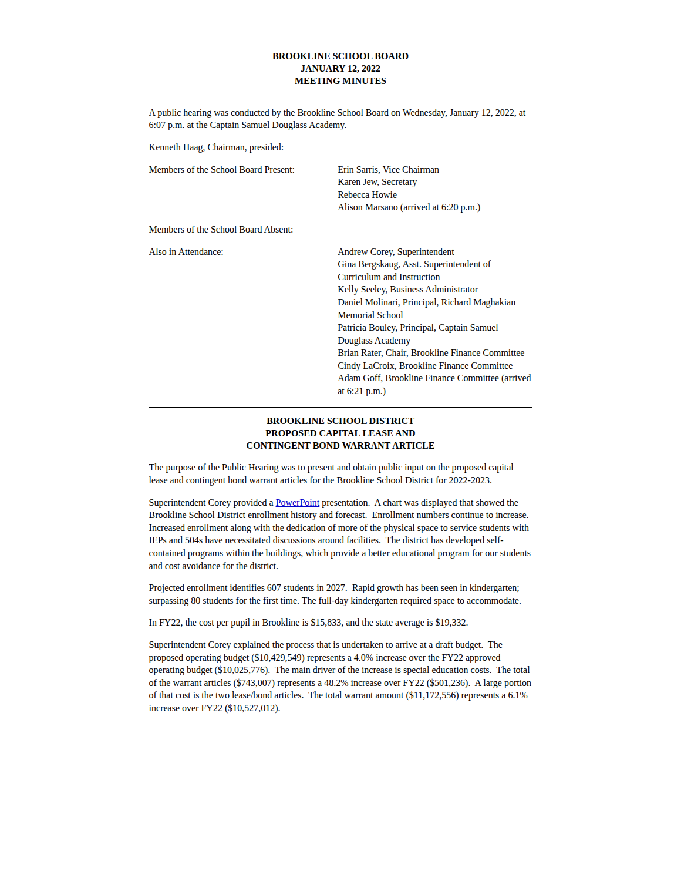BROOKLINE SCHOOL BOARD
JANUARY 12, 2022
MEETING MINUTES
A public hearing was conducted by the Brookline School Board on Wednesday, January 12, 2022, at 6:07 p.m. at the Captain Samuel Douglass Academy.
Kenneth Haag, Chairman, presided:
| Members of the School Board Present: | Erin Sarris, Vice Chairman Karen Jew, Secretary Rebecca Howie Alison Marsano (arrived at 6:20 p.m.) |
| Members of the School Board Absent: | |
| Also in Attendance: | Andrew Corey, Superintendent Gina Bergskaug, Asst. Superintendent of Curriculum and Instruction Kelly Seeley, Business Administrator Daniel Molinari, Principal, Richard Maghakian Memorial School Patricia Bouley, Principal, Captain Samuel Douglass Academy Brian Rater, Chair, Brookline Finance Committee Cindy LaCroix, Brookline Finance Committee Adam Goff, Brookline Finance Committee (arrived at 6:21 p.m.) |
BROOKLINE SCHOOL DISTRICT
PROPOSED CAPITAL LEASE AND
CONTINGENT BOND WARRANT ARTICLE
The purpose of the Public Hearing was to present and obtain public input on the proposed capital lease and contingent bond warrant articles for the Brookline School District for 2022-2023.
Superintendent Corey provided a PowerPoint presentation. A chart was displayed that showed the Brookline School District enrollment history and forecast. Enrollment numbers continue to increase. Increased enrollment along with the dedication of more of the physical space to service students with IEPs and 504s have necessitated discussions around facilities. The district has developed self-contained programs within the buildings, which provide a better educational program for our students and cost avoidance for the district.
Projected enrollment identifies 607 students in 2027. Rapid growth has been seen in kindergarten; surpassing 80 students for the first time. The full-day kindergarten required space to accommodate.
In FY22, the cost per pupil in Brookline is $15,833, and the state average is $19,332.
Superintendent Corey explained the process that is undertaken to arrive at a draft budget. The proposed operating budget ($10,429,549) represents a 4.0% increase over the FY22 approved operating budget ($10,025,776). The main driver of the increase is special education costs. The total of the warrant articles ($743,007) represents a 48.2% increase over FY22 ($501,236). A large portion of that cost is the two lease/bond articles. The total warrant amount ($11,172,556) represents a 6.1% increase over FY22 ($10,527,012).